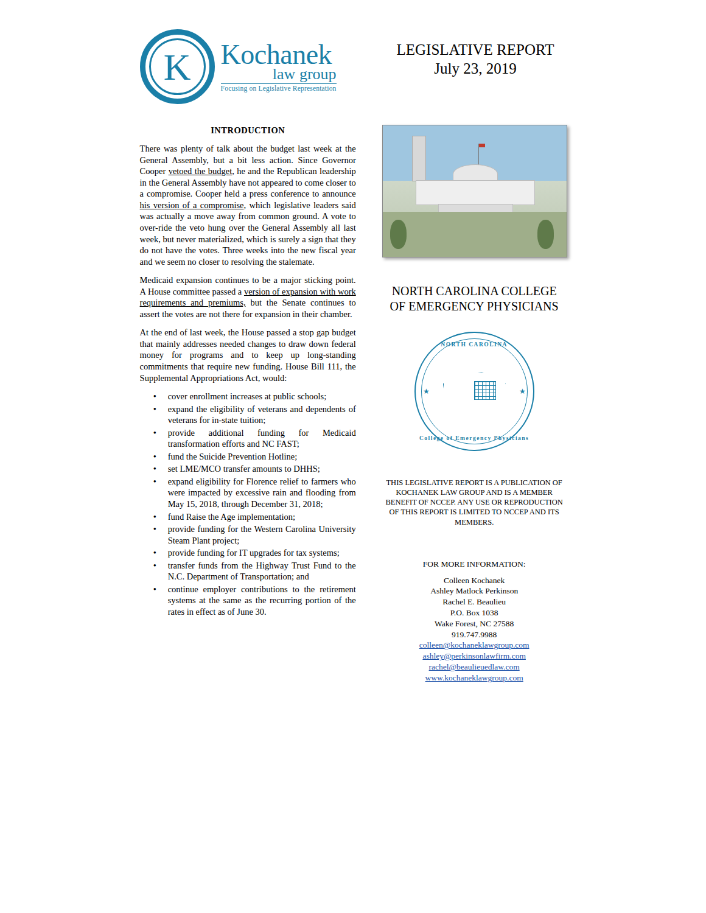K
Kochanek
law group
Focusing on Legislative Representation
LEGISLATIVE REPORT
July 23, 2019
INTRODUCTION
There was plenty of talk about the budget last week at the General Assembly, but a bit less action. Since Governor Cooper vetoed the budget, he and the Republican leadership in the General Assembly have not appeared to come closer to a compromise. Cooper held a press conference to announce his version of a compromise, which legislative leaders said was actually a move away from common ground. A vote to over-ride the veto hung over the General Assembly all last week, but never materialized, which is surely a sign that they do not have the votes. Three weeks into the new fiscal year and we seem no closer to resolving the stalemate.
Medicaid expansion continues to be a major sticking point. A House committee passed a version of expansion with work requirements and premiums, but the Senate continues to assert the votes are not there for expansion in their chamber.
At the end of last week, the House passed a stop gap budget that mainly addresses needed changes to draw down federal money for programs and to keep up long-standing commitments that require new funding. House Bill 111, the Supplemental Appropriations Act, would:
cover enrollment increases at public schools;
expand the eligibility of veterans and dependents of veterans for in-state tuition;
provide additional funding for Medicaid transformation efforts and NC FAST;
fund the Suicide Prevention Hotline;
set LME/MCO transfer amounts to DHHS;
expand eligibility for Florence relief to farmers who were impacted by excessive rain and flooding from May 15, 2018, through December 31, 2018;
fund Raise the Age implementation;
provide funding for the Western Carolina University Steam Plant project;
provide funding for IT upgrades for tax systems;
transfer funds from the Highway Trust Fund to the N.C. Department of Transportation; and
continue employer contributions to the retirement systems at the same as the recurring portion of the rates in effect as of June 30.
NORTH CAROLINA COLLEGE
OF EMERGENCY PHYSICIANS
NORTH CAROLINA
★
★
College of Emergency Physicians
THIS LEGISLATIVE REPORT IS A PUBLICATION OF KOCHANEK LAW GROUP AND IS A MEMBER BENEFIT OF NCCEP. ANY USE OR REPRODUCTION OF THIS REPORT IS LIMITED TO NCCEP AND ITS MEMBERS.
FOR MORE INFORMATION:
Colleen Kochanek
Ashley Matlock Perkinson
Rachel E. Beaulieu
P.O. Box 1038
Wake Forest, NC 27588
919.747.9988
colleen@kochaneklawgroup.com ashley@perkinsonlawfirm.com rachel@beaulieuedlaw.com www.kochaneklawgroup.com